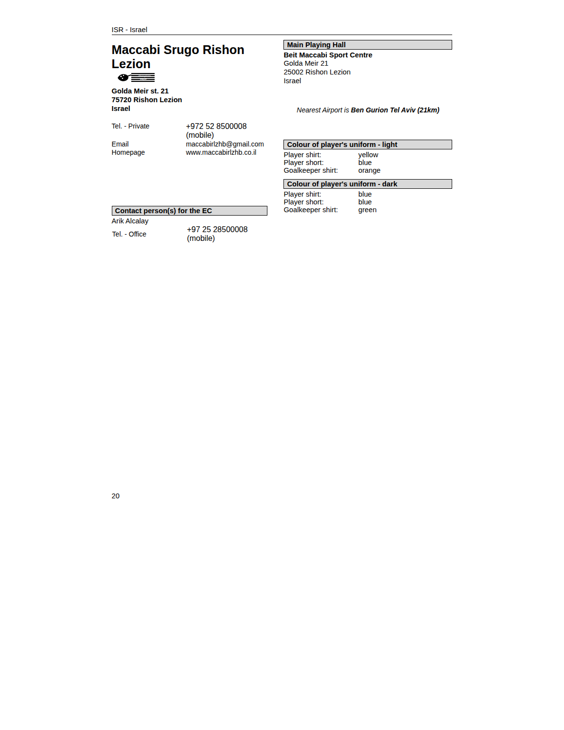ISR - Israel
Maccabi Srugo Rishon Lezion
championsleague
Golda Meir st. 21
75720 Rishon Lezion
Israel
| Tel. - Private | +972 52 8500008 (mobile) |
| Email | maccabirlzhb@gmail.com |
| Homepage | www.maccabirlzhb.co.il |
Contact person(s) for the EC
Arik Alcalay
| Tel. - Office | +97 25 28500008 (mobile) |
Main Playing Hall
Beit Maccabi Sport Centre
Golda Meir 21
25002 Rishon Lezion
Israel
Nearest Airport is Ben Gurion Tel Aviv (21km)
Colour of player's uniform - light
| Player shirt: | yellow |
| Player short: | blue |
| Goalkeeper shirt: | orange |
Colour of player's uniform - dark
| Player shirt: | blue |
| Player short: | blue |
| Goalkeeper shirt: | green |
20